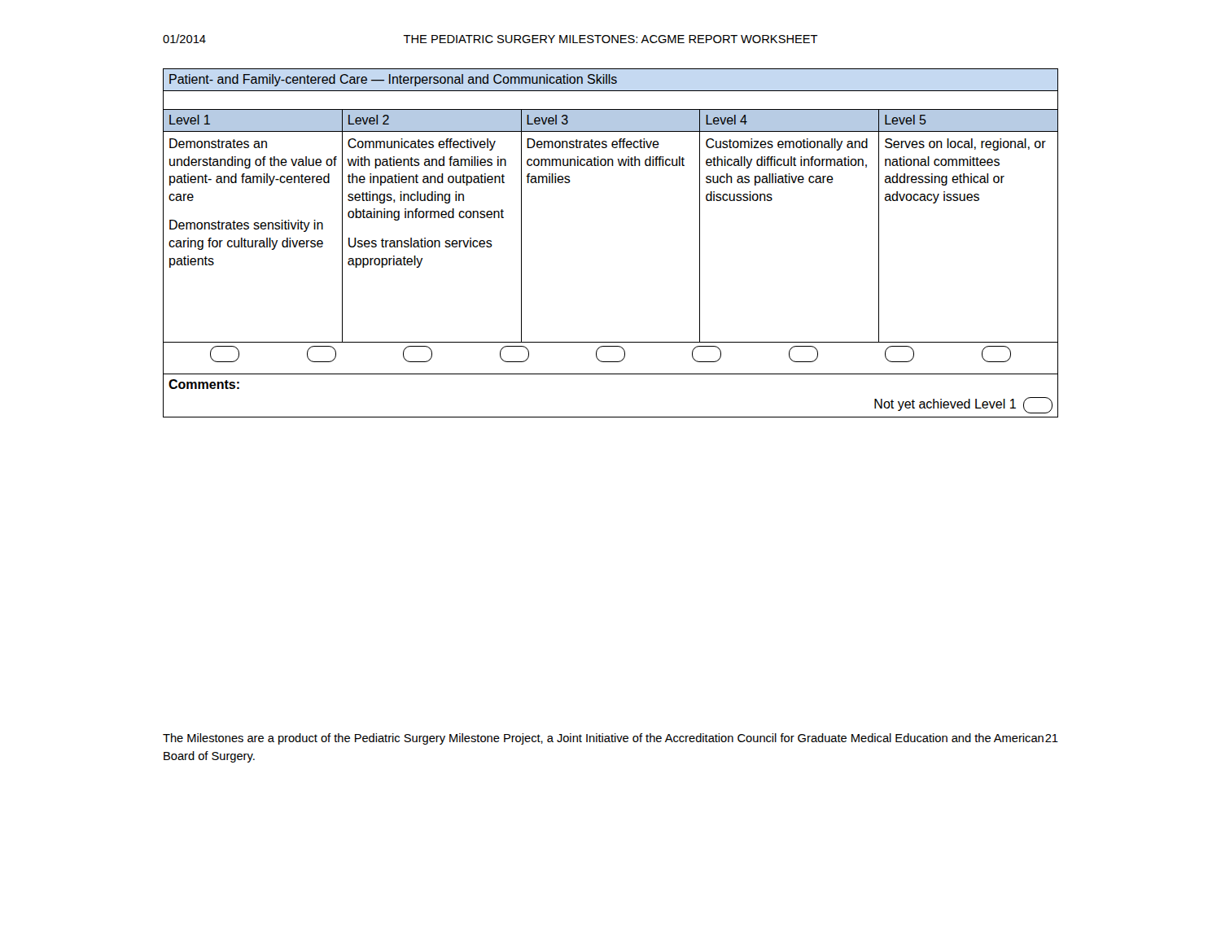01/2014
THE PEDIATRIC SURGERY MILESTONES: ACGME REPORT WORKSHEET
| Patient- and Family-centered Care — Interpersonal and Communication Skills |
| Level 1 | Level 2 | Level 3 | Level 4 | Level 5 |
| Demonstrates an understanding of the value of patient- and family-centered care Demonstrates sensitivity in caring for culturally diverse patients | Communicates effectively with patients and families in the inpatient and outpatient settings, including in obtaining informed consent Uses translation services appropriately | Demonstrates effective communication with difficult families | Customizes emotionally and ethically difficult information, such as palliative care discussions | Serves on local, regional, or national committees addressing ethical or advocacy issues |
| Comments: Not yet achieved Level 1 |
21
The Milestones are a product of the Pediatric Surgery Milestone Project, a Joint Initiative of the Accreditation Council for Graduate Medical Education and the American Board of Surgery.